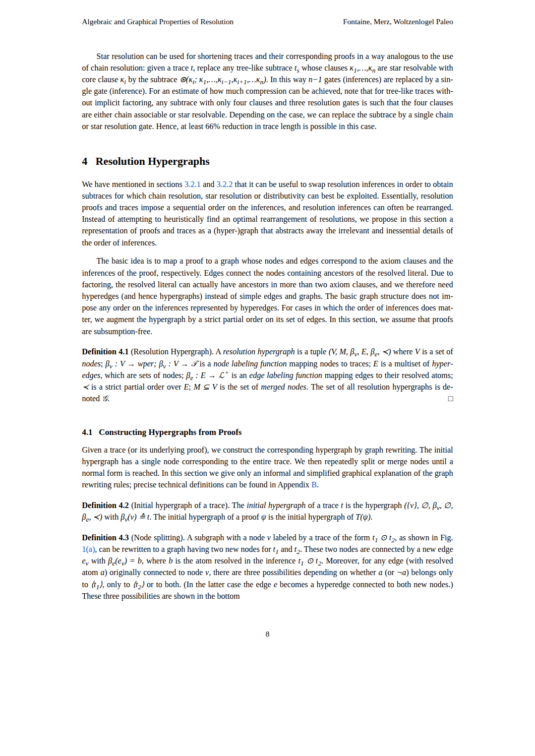Algebraic and Graphical Properties of Resolution
Fontaine, Merz, Woltzenlogel Paleo
Star resolution can be used for shortening traces and their corresponding proofs in a way analogous to the use of chain resolution: given a trace t, replace any tree-like subtrace ts whose clauses κ1,…,κn are star resolvable with core clause κi by the subtrace ⊛(κi; κ1,…,κi−1,κi+1,…κn). In this way n−1 gates (inferences) are replaced by a single gate (inference). For an estimate of how much compression can be achieved, note that for tree-like traces without implicit factoring, any subtrace with only four clauses and three resolution gates is such that the four clauses are either chain associable or star resolvable. Depending on the case, we can replace the subtrace by a single chain or star resolution gate. Hence, at least 66% reduction in trace length is possible in this case.
4 Resolution Hypergraphs
We have mentioned in sections 3.2.1 and 3.2.2 that it can be useful to swap resolution inferences in order to obtain subtraces for which chain resolution, star resolution or distributivity can best be exploited. Essentially, resolution proofs and traces impose a sequential order on the inferences, and resolution inferences can often be rearranged. Instead of attempting to heuristically find an optimal rearrangement of resolutions, we propose in this section a representation of proofs and traces as a (hyper-)graph that abstracts away the irrelevant and inessential details of the order of inferences.
The basic idea is to map a proof to a graph whose nodes and edges correspond to the axiom clauses and the inferences of the proof, respectively. Edges connect the nodes containing ancestors of the resolved literal. Due to factoring, the resolved literal can actually have ancestors in more than two axiom clauses, and we therefore need hyperedges (and hence hypergraphs) instead of simple edges and graphs. The basic graph structure does not impose any order on the inferences represented by hyperedges. For cases in which the order of inferences does matter, we augment the hypergraph by a strict partial order on its set of edges. In this section, we assume that proofs are subsumption-free.
Definition 4.1 (Resolution Hypergraph). A resolution hypergraph is a tuple (V, M, βv, E, βe, ≺) where V is a set of nodes; βv : V → wper; βv : V → 𝒯 is a node labeling function mapping nodes to traces; E is a multiset of hyperedges, which are sets of nodes; βe : E → ℒ+ is an edge labeling function mapping edges to their resolved atoms; ≺ is a strict partial order over E; M ⊆ V is the set of merged nodes. The set of all resolution hypergraphs is denoted 𝒢. □
4.1 Constructing Hypergraphs from Proofs
Given a trace (or its underlying proof), we construct the corresponding hypergraph by graph rewriting. The initial hypergraph has a single node corresponding to the entire trace. We then repeatedly split or merge nodes until a normal form is reached. In this section we give only an informal and simplified graphical explanation of the graph rewriting rules; precise technical definitions can be found in Appendix B.
Definition 4.2 (Initial hypergraph of a trace). The initial hypergraph of a trace t is the hypergraph ({v}, ∅, βv, ∅, βe, ≺) with βv(v) ≙ t. The initial hypergraph of a proof ψ is the initial hypergraph of T(ψ).
Definition 4.3 (Node splitting). A subgraph with a node v labeled by a trace of the form t1 ⊙ t2, as shown in Fig. 1(a), can be rewritten to a graph having two new nodes for t1 and t2. These two nodes are connected by a new edge ev with βe(ev) = b, where b is the atom resolved in the inference t1 ⊙ t2. Moreover, for any edge (with resolved atom a) originally connected to node v, there are three possibilities depending on whether a (or ¬a) belongs only to ⟨t1⟩, only to ⟨t2⟩ or to both. (In the latter case the edge e becomes a hyperedge connected to both new nodes.) These three possibilities are shown in the bottom
8